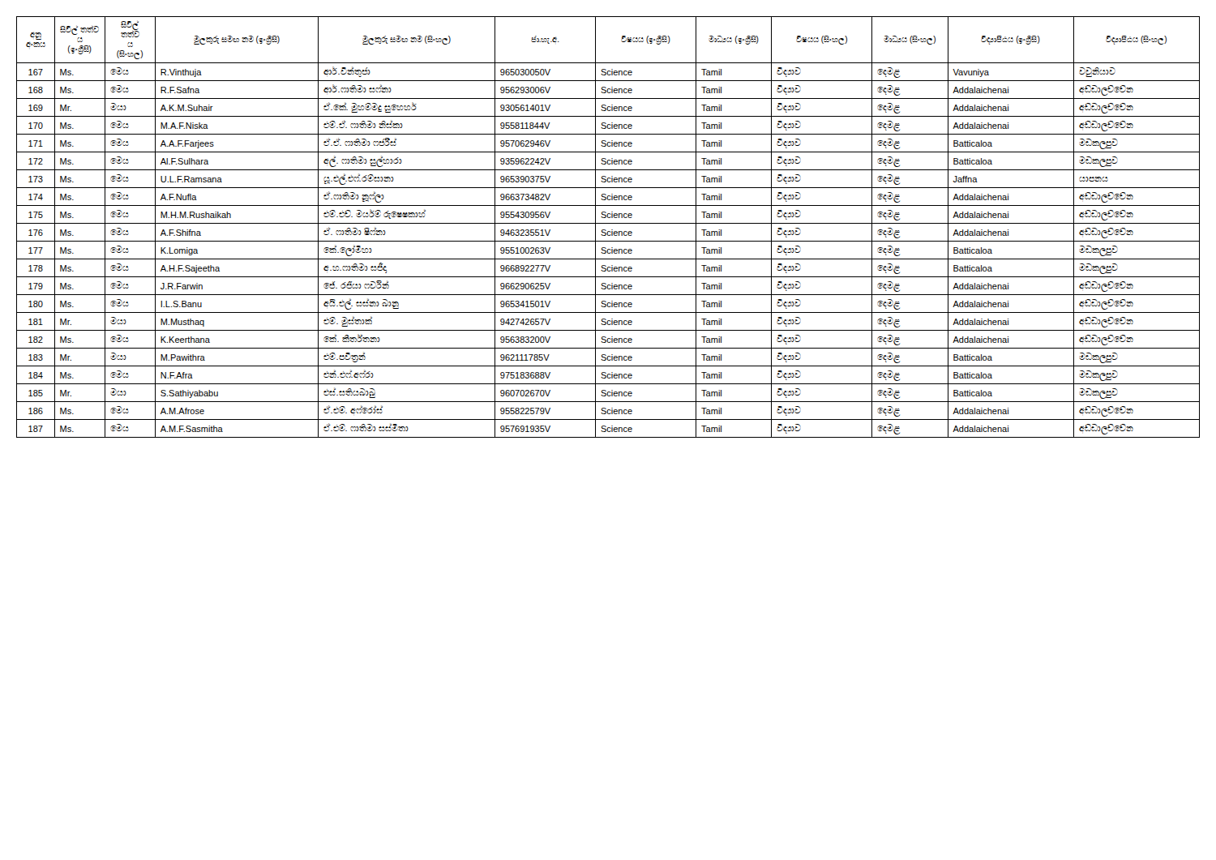| අනු අංකය | සිවිල් තත්ව ය (ඉංග්‍රීසි) | සිවිල් තත්ව ය (සිංහල) | මුලකුරු සමඟ නම (ඉංග්‍රීසි) | මුලකුරු සමඟ නම (සිංහල) | ජා.හැ.අ. | විෂයය (ඉංග්‍රීසි) | මාධ්‍යය (ඉංග්‍රීසි) | විෂයය (සිංහල) | මාධ්‍යය (සිංහල) | විද්‍යාපීඨය (ඉංග්‍රීසි) | විද්‍යාපීඨය (සිංහල) |
| --- | --- | --- | --- | --- | --- | --- | --- | --- | --- | --- | --- |
| 167 | Ms. | මෙය | R.Vinthuja | ආර්.වින්තුජා | 965030050V | Science | Tamil | විද්‍යාව | දෙමළ | Vavuniya | වවුනියාව |
| 168 | Ms. | මෙය | R.F.Safna | ආර්.ෆාතිමා සෆ්නා | 956293006V | Science | Tamil | විද්‍යාව | දෙමළ | Addalaichenai | අඩ්ඩාලච්චේන |
| 169 | Mr. | මයා | A.K.M.Suhair | ඒ.කේ. මුහම්මදු සුහෙහර් | 930561401V | Science | Tamil | විද්‍යාව | දෙමළ | Addalaichenai | අඩ්ඩාලච්චේන |
| 170 | Ms. | මෙය | M.A.F.Niska | එම්.ඒ. ෆාතිමා නිස්කා | 955811844V | Science | Tamil | විද්‍යාව | දෙමළ | Addalaichenai | අඩ්ඩාලච්චේන |
| 171 | Ms. | මෙය | A.A.F.Farjees | ඒ.ඒ. ෆාතිමා ෆර්ජීස් | 957062946V | Science | Tamil | විද්‍යාව | දෙමළ | Batticaloa | මඩකලපුව |
| 172 | Ms. | මෙය | Al.F.Sulhara | අල්. ෆාතිමා සුල්හාරා | 935962242V | Science | Tamil | විද්‍යාව | දෙමළ | Batticaloa | මඩකලපුව |
| 173 | Ms. | මෙය | U.L.F.Ramsana | යූ.එල්.එෆ්.රම්සානා | 965390375V | Science | Tamil | විද්‍යාව | දෙමළ | Jaffna | යාපනය |
| 174 | Ms. | මෙය | A.F.Nufla | ඒ.ෆාතිමා නූෆ්ලා | 966373482V | Science | Tamil | විද්‍යාව | දෙමළ | Addalaichenai | අඩ්ඩාලච්චේන |
| 175 | Ms. | මෙය | M.H.M.Rushaikah | එම්.එච්. මර්යම් රුෂෙෂකාහ් | 955430956V | Science | Tamil | විද්‍යාව | දෙමළ | Addalaichenai | අඩ්ඩාලච්චේන |
| 176 | Ms. | මෙය | A.F.Shifna | ඒ. ෆාතිමා ෂිෆ්නා | 946323551V | Science | Tamil | විද්‍යාව | දෙමළ | Addalaichenai | අඩ්ඩාලච්චේන |
| 177 | Ms. | මෙය | K.Lomiga | කේ.ලෝමිහා | 955100263V | Science | Tamil | විද්‍යාව | දෙමළ | Batticaloa | මඩකලපුව |
| 178 | Ms. | මෙය | A.H.F.Sajeetha | අ.හ.ෆාතිමා සජීදා | 966892277V | Science | Tamil | විද්‍යාව | දෙමළ | Batticaloa | මඩකලපුව |
| 179 | Ms. | මෙය | J.R.Farwin | ජේ. රජියා ෆර්වින් | 966290625V | Science | Tamil | විද්‍යාව | දෙමළ | Addalaichenai | අඩ්ඩාලච්චේන |
| 180 | Ms. | මෙය | I.L.S.Banu | අයි.එල්. සස්නා බානු | 965341501V | Science | Tamil | විද්‍යාව | දෙමළ | Addalaichenai | අඩ්ඩාලච්චේන |
| 181 | Mr. | මයා | M.Musthaq | එම්. මුස්තාක් | 942742657V | Science | Tamil | විද්‍යාව | දෙමළ | Addalaichenai | අඩ්ඩාලච්චේන |
| 182 | Ms. | මෙය | K.Keerthana | කේ. කීර්ත්තනා | 956383200V | Science | Tamil | විද්‍යාව | දෙමළ | Addalaichenai | අඩ්ඩාලච්චේන |
| 183 | Mr. | මයා | M.Pawithra | එම්.පවිත්‍රන් | 962111785V | Science | Tamil | විද්‍යාව | දෙමළ | Batticaloa | මඩකලපුව |
| 184 | Ms. | මෙය | N.F.Afra | එන්.එෆ්.අෆ්රා | 975183688V | Science | Tamil | විද්‍යාව | දෙමළ | Batticaloa | මඩකලපුව |
| 185 | Mr. | මයා | S.Sathiyababu | එස්.සතියබාබු | 960702670V | Science | Tamil | විද්‍යාව | දෙමළ | Batticaloa | මඩකලපුව |
| 186 | Ms. | මෙය | A.M.Afrose | ඒ.එම්. අෆ්රෝස් | 955822579V | Science | Tamil | විද්‍යාව | දෙමළ | Addalaichenai | අඩ්ඩාලච්චේන |
| 187 | Ms. | මෙය | A.M.F.Sasmitha | ඒ.එම්. ෆාතිමා සස්මිතා | 957691935V | Science | Tamil | විද්‍යාව | දෙමළ | Addalaichenai | අඩ්ඩාලච්චේන |